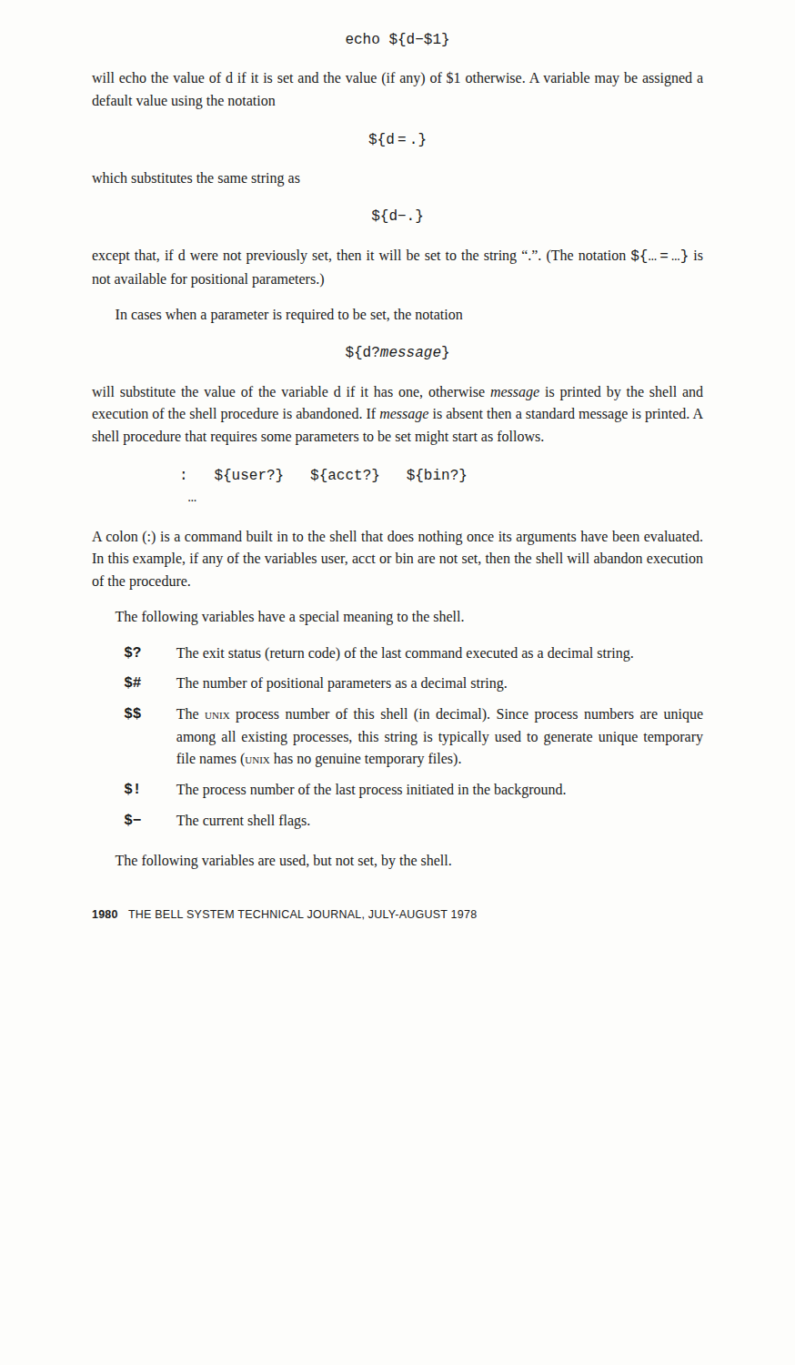echo ${d−$1}
will echo the value of d if it is set and the value (if any) of $1 otherwise. A variable may be assigned a default value using the notation
${d = .}
which substitutes the same string as
${d−.}
except that, if d were not previously set, then it will be set to the string “.”. (The notation ${… = …} is not available for positional parameters.)
In cases when a parameter is required to be set, the notation
${d?message}
will substitute the value of the variable d if it has one, otherwise message is printed by the shell and execution of the shell procedure is abandoned. If message is absent then a standard message is printed. A shell procedure that requires some parameters to be set might start as follows.
: ${user?} ${acct?} ${bin?} …
A colon (:) is a command built in to the shell that does nothing once its arguments have been evaluated. In this example, if any of the variables user, acct or bin are not set, then the shell will abandon execution of the procedure.
The following variables have a special meaning to the shell.
$?
The exit status (return code) of the last command executed as a decimal string.
$#
The number of positional parameters as a decimal string.
$$
The unix process number of this shell (in decimal). Since process numbers are unique among all existing processes, this string is typically used to generate unique temporary file names (unix has no genuine temporary files).
$!
The process number of the last process initiated in the background.
$−
The current shell flags.
The following variables are used, but not set, by the shell.
1980 THE BELL SYSTEM TECHNICAL JOURNAL, JULY-AUGUST 1978